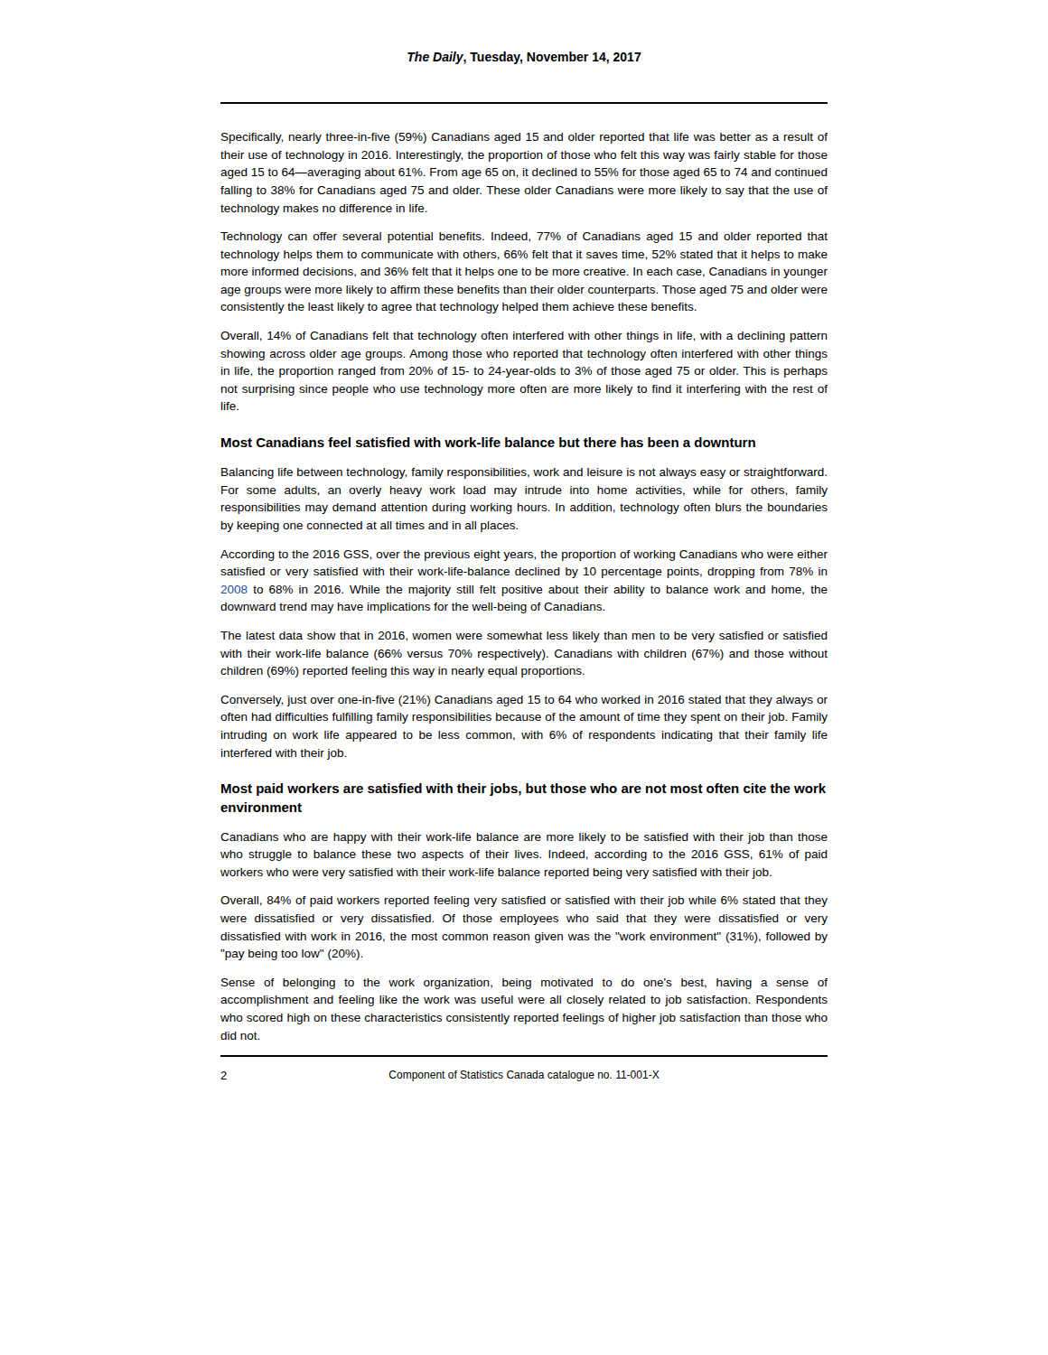The Daily, Tuesday, November 14, 2017
Specifically, nearly three-in-five (59%) Canadians aged 15 and older reported that life was better as a result of their use of technology in 2016. Interestingly, the proportion of those who felt this way was fairly stable for those aged 15 to 64—averaging about 61%. From age 65 on, it declined to 55% for those aged 65 to 74 and continued falling to 38% for Canadians aged 75 and older. These older Canadians were more likely to say that the use of technology makes no difference in life.
Technology can offer several potential benefits. Indeed, 77% of Canadians aged 15 and older reported that technology helps them to communicate with others, 66% felt that it saves time, 52% stated that it helps to make more informed decisions, and 36% felt that it helps one to be more creative. In each case, Canadians in younger age groups were more likely to affirm these benefits than their older counterparts. Those aged 75 and older were consistently the least likely to agree that technology helped them achieve these benefits.
Overall, 14% of Canadians felt that technology often interfered with other things in life, with a declining pattern showing across older age groups. Among those who reported that technology often interfered with other things in life, the proportion ranged from 20% of 15- to 24-year-olds to 3% of those aged 75 or older. This is perhaps not surprising since people who use technology more often are more likely to find it interfering with the rest of life.
Most Canadians feel satisfied with work-life balance but there has been a downturn
Balancing life between technology, family responsibilities, work and leisure is not always easy or straightforward. For some adults, an overly heavy work load may intrude into home activities, while for others, family responsibilities may demand attention during working hours. In addition, technology often blurs the boundaries by keeping one connected at all times and in all places.
According to the 2016 GSS, over the previous eight years, the proportion of working Canadians who were either satisfied or very satisfied with their work-life-balance declined by 10 percentage points, dropping from 78% in 2008 to 68% in 2016. While the majority still felt positive about their ability to balance work and home, the downward trend may have implications for the well-being of Canadians.
The latest data show that in 2016, women were somewhat less likely than men to be very satisfied or satisfied with their work-life balance (66% versus 70% respectively). Canadians with children (67%) and those without children (69%) reported feeling this way in nearly equal proportions.
Conversely, just over one-in-five (21%) Canadians aged 15 to 64 who worked in 2016 stated that they always or often had difficulties fulfilling family responsibilities because of the amount of time they spent on their job. Family intruding on work life appeared to be less common, with 6% of respondents indicating that their family life interfered with their job.
Most paid workers are satisfied with their jobs, but those who are not most often cite the work environment
Canadians who are happy with their work-life balance are more likely to be satisfied with their job than those who struggle to balance these two aspects of their lives. Indeed, according to the 2016 GSS, 61% of paid workers who were very satisfied with their work-life balance reported being very satisfied with their job.
Overall, 84% of paid workers reported feeling very satisfied or satisfied with their job while 6% stated that they were dissatisfied or very dissatisfied. Of those employees who said that they were dissatisfied or very dissatisfied with work in 2016, the most common reason given was the "work environment" (31%), followed by "pay being too low" (20%).
Sense of belonging to the work organization, being motivated to do one's best, having a sense of accomplishment and feeling like the work was useful were all closely related to job satisfaction. Respondents who scored high on these characteristics consistently reported feelings of higher job satisfaction than those who did not.
2
Component of Statistics Canada catalogue no. 11-001-X